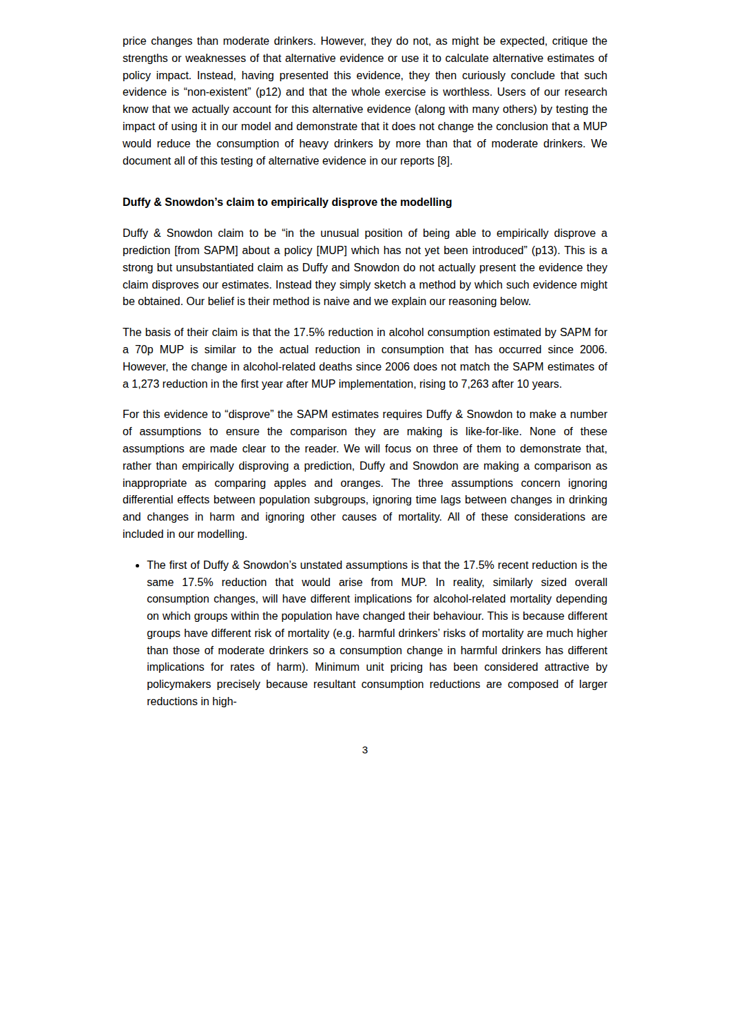price changes than moderate drinkers. However, they do not, as might be expected, critique the strengths or weaknesses of that alternative evidence or use it to calculate alternative estimates of policy impact. Instead, having presented this evidence, they then curiously conclude that such evidence is “non-existent” (p12) and that the whole exercise is worthless. Users of our research know that we actually account for this alternative evidence (along with many others) by testing the impact of using it in our model and demonstrate that it does not change the conclusion that a MUP would reduce the consumption of heavy drinkers by more than that of moderate drinkers. We document all of this testing of alternative evidence in our reports [8].
Duffy & Snowdon’s claim to empirically disprove the modelling
Duffy & Snowdon claim to be “in the unusual position of being able to empirically disprove a prediction [from SAPM] about a policy [MUP] which has not yet been introduced” (p13). This is a strong but unsubstantiated claim as Duffy and Snowdon do not actually present the evidence they claim disproves our estimates. Instead they simply sketch a method by which such evidence might be obtained. Our belief is their method is naive and we explain our reasoning below.
The basis of their claim is that the 17.5% reduction in alcohol consumption estimated by SAPM for a 70p MUP is similar to the actual reduction in consumption that has occurred since 2006. However, the change in alcohol-related deaths since 2006 does not match the SAPM estimates of a 1,273 reduction in the first year after MUP implementation, rising to 7,263 after 10 years.
For this evidence to “disprove” the SAPM estimates requires Duffy & Snowdon to make a number of assumptions to ensure the comparison they are making is like-for-like. None of these assumptions are made clear to the reader. We will focus on three of them to demonstrate that, rather than empirically disproving a prediction, Duffy and Snowdon are making a comparison as inappropriate as comparing apples and oranges. The three assumptions concern ignoring differential effects between population subgroups, ignoring time lags between changes in drinking and changes in harm and ignoring other causes of mortality. All of these considerations are included in our modelling.
The first of Duffy & Snowdon’s unstated assumptions is that the 17.5% recent reduction is the same 17.5% reduction that would arise from MUP. In reality, similarly sized overall consumption changes, will have different implications for alcohol-related mortality depending on which groups within the population have changed their behaviour. This is because different groups have different risk of mortality (e.g. harmful drinkers’ risks of mortality are much higher than those of moderate drinkers so a consumption change in harmful drinkers has different implications for rates of harm). Minimum unit pricing has been considered attractive by policymakers precisely because resultant consumption reductions are composed of larger reductions in high-
3